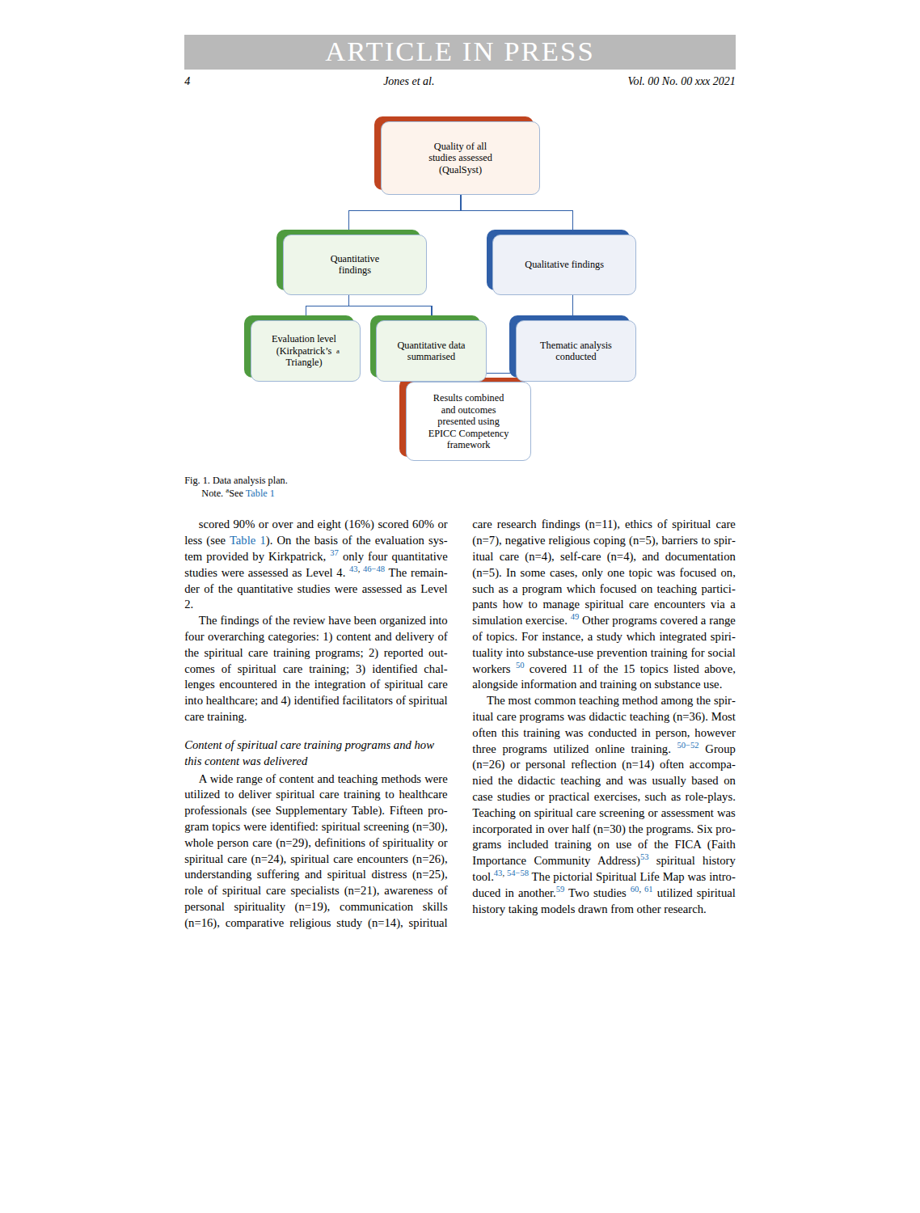ARTICLE IN PRESS
4 Jones et al. Vol. 00 No. 00 xxx 2021
Quality of all
studies assessed
(QualSyst)
Quantitative
findings
Qualitative findings
Evaluation level
(Kirkpatrick’s
Triangle)a
Quantitative data
summarised
Thematic analysis
conducted
Results combined
and outcomes
presented using
EPICC Competency
framework
Fig. 1. Data analysis plan. Note. aSee Table 1
scored 90% or over and eight (16%) scored 60% or less (see Table 1). On the basis of the evaluation system provided by Kirkpatrick, 37 only four quantitative studies were assessed as Level 4. 43, 46−48 The remainder of the quantitative studies were assessed as Level 2.
The findings of the review have been organized into four overarching categories: 1) content and delivery of the spiritual care training programs; 2) reported outcomes of spiritual care training; 3) identified challenges encountered in the integration of spiritual care into healthcare; and 4) identified facilitators of spiritual care training.
Content of spiritual care training programs and how this content was delivered
A wide range of content and teaching methods were utilized to deliver spiritual care training to healthcare professionals (see Supplementary Table). Fifteen program topics were identified: spiritual screening (n=30), whole person care (n=29), definitions of spirituality or spiritual care (n=24), spiritual care encounters (n=26), understanding suffering and spiritual distress (n=25), role of spiritual care specialists (n=21), awareness of personal spirituality (n=19), communication skills (n=16), comparative religious study (n=14), spiritual care research findings (n=11), ethics of spiritual care (n=7), negative religious coping (n=5), barriers to spiritual care (n=4), self-care (n=4), and documentation (n=5). In some cases, only one topic was focused on, such as a program which focused on teaching participants how to manage spiritual care encounters via a simulation exercise. 49 Other programs covered a range of topics. For instance, a study which integrated spirituality into substance-use prevention training for social workers 50 covered 11 of the 15 topics listed above, alongside information and training on substance use.
The most common teaching method among the spiritual care programs was didactic teaching (n=36). Most often this training was conducted in person, however three programs utilized online training. 50−52 Group (n=26) or personal reflection (n=14) often accompanied the didactic teaching and was usually based on case studies or practical exercises, such as role-plays. Teaching on spiritual care screening or assessment was incorporated in over half (n=30) the programs. Six programs included training on use of the FICA (Faith Importance Community Address)53 spiritual history tool.43, 54−58 The pictorial Spiritual Life Map was introduced in another.59 Two studies 60, 61 utilized spiritual history taking models drawn from other research.